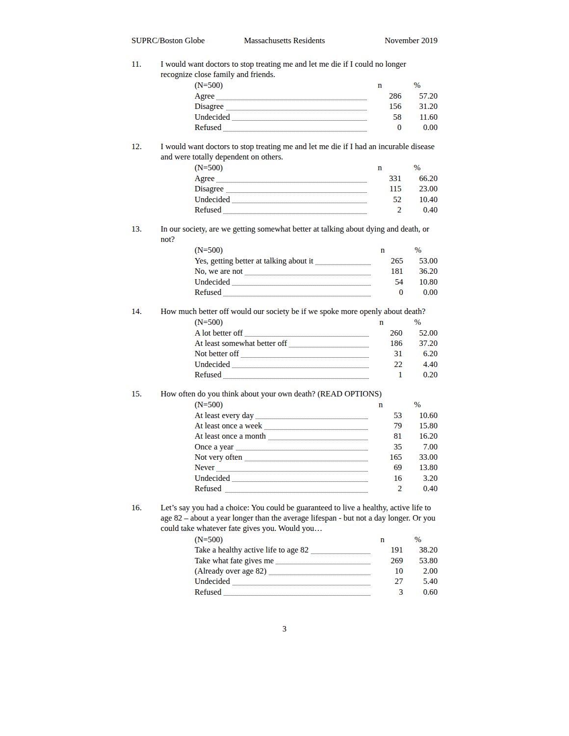SUPRC/Boston Globe
Massachusetts Residents
November 2019
11.
I would want doctors to stop treating me and let me die if I could no longer recognize close family and friends.
| (N=500) | n | % |
| Agree | 286 | 57.20 |
| Disagree | 156 | 31.20 |
| Undecided | 58 | 11.60 |
| Refused | 0 | 0.00 |
12.
I would want doctors to stop treating me and let me die if I had an incurable disease and were totally dependent on others.
| (N=500) | n | % |
| Agree | 331 | 66.20 |
| Disagree | 115 | 23.00 |
| Undecided | 52 | 10.40 |
| Refused | 2 | 0.40 |
13.
In our society, are we getting somewhat better at talking about dying and death, or not?
| (N=500) | n | % |
| Yes, getting better at talking about it | 265 | 53.00 |
| No, we are not | 181 | 36.20 |
| Undecided | 54 | 10.80 |
| Refused | 0 | 0.00 |
14.
How much better off would our society be if we spoke more openly about death?
| (N=500) | n | % |
| A lot better off | 260 | 52.00 |
| At least somewhat better off | 186 | 37.20 |
| Not better off | 31 | 6.20 |
| Undecided | 22 | 4.40 |
| Refused | 1 | 0.20 |
15.
How often do you think about your own death? (READ OPTIONS)
| (N=500) | n | % |
| At least every day | 53 | 10.60 |
| At least once a week | 79 | 15.80 |
| At least once a month | 81 | 16.20 |
| Once a year | 35 | 7.00 |
| Not very often | 165 | 33.00 |
| Never | 69 | 13.80 |
| Undecided | 16 | 3.20 |
| Refused | 2 | 0.40 |
16.
Let’s say you had a choice: You could be guaranteed to live a healthy, active life to age 82 – about a year longer than the average lifespan - but not a day longer. Or you could take whatever fate gives you. Would you…
| (N=500) | n | % |
| Take a healthy active life to age 82 | 191 | 38.20 |
| Take what fate gives me | 269 | 53.80 |
| (Already over age 82) | 10 | 2.00 |
| Undecided | 27 | 5.40 |
| Refused | 3 | 0.60 |
3